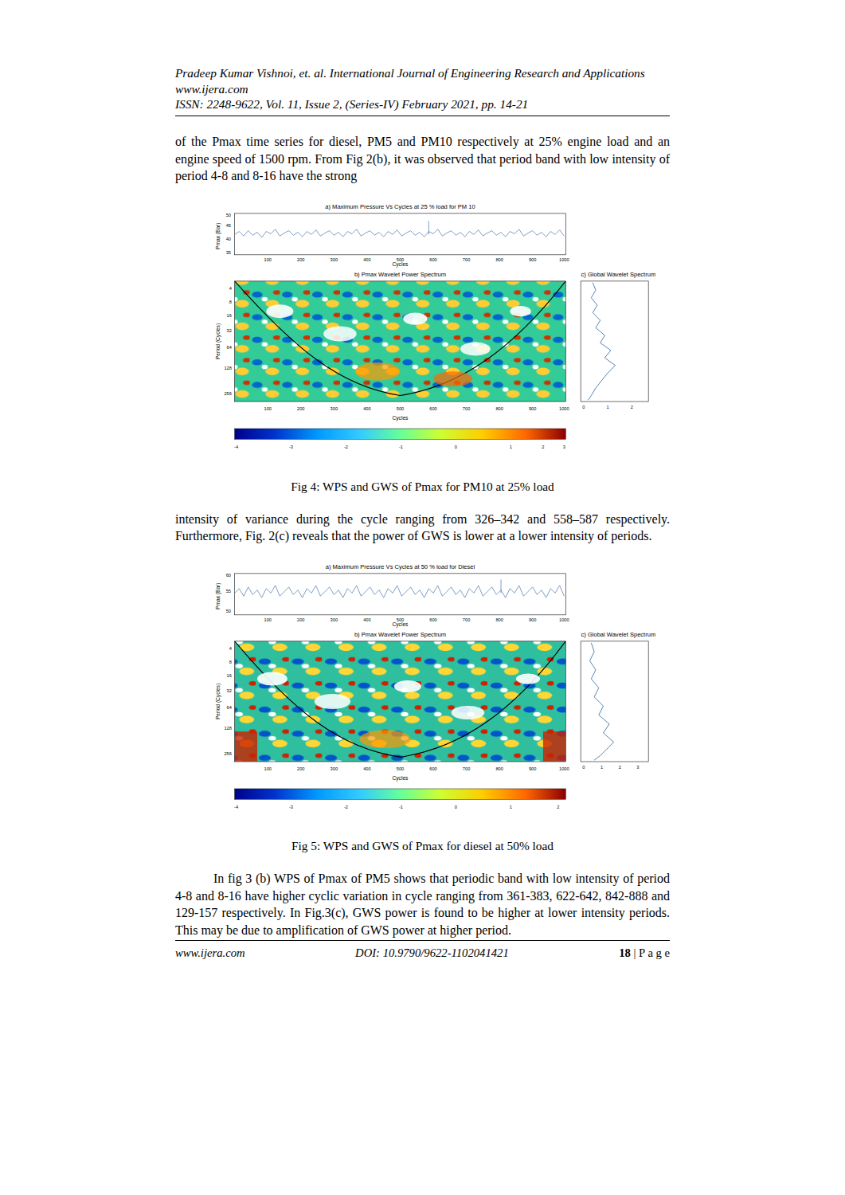Pradeep Kumar Vishnoi, et. al. International Journal of Engineering Research and Applications
www.ijera.com
ISSN: 2248-9622, Vol. 11, Issue 2, (Series-IV) February 2021, pp. 14-21
of the Pmax time series for diesel, PM5 and PM10 respectively at 25% engine load and an engine speed of 1500 rpm. From Fig 2(b), it was observed that period band with low intensity of period 4-8 and 8-16 have the strong
a) Maximum Pressure Vs Cycles at 25 % load for PM 10 Pmax (Bar) 50 45 40 35 Cycles 100 200 300 400 500 600 700 800 900 1000 b) Pmax Wavelet Power Spectrum Period (Cycles) 4 8 16 32 64 128 256 100 200 300 400 500 600 700 800 900 1000 Cycles c) Global Wavelet Spectrum 0 1 2 -4 -3 -2 -1 0 1 2 3
Fig 4: WPS and GWS of Pmax for PM10 at 25% load
intensity of variance during the cycle ranging from 326–342 and 558–587 respectively. Furthermore, Fig. 2(c) reveals that the power of GWS is lower at a lower intensity of periods.
a) Maximum Pressure Vs Cycles at 50 % load for Diesel Pmax (Bar) 60 55 50 Cycles 100 200 300 400 500 600 700 800 900 1000 b) Pmax Wavelet Power Spectrum Period (Cycles) 4 8 16 32 64 128 256 100 200 300 400 500 600 700 800 900 1000 Cycles c) Global Wavelet Spectrum 0 1 2 3 -4 -3 -2 -1 0 1 2
Fig 5: WPS and GWS of Pmax for diesel at 50% load
In fig 3 (b) WPS of Pmax of PM5 shows that periodic band with low intensity of period 4-8 and 8-16 have higher cyclic variation in cycle ranging from 361-383, 622-642, 842-888 and 129-157 respectively. In Fig.3(c), GWS power is found to be higher at lower intensity periods. This may be due to amplification of GWS power at higher period.
www.ijera.com
DOI: 10.9790/9622-1102041421
18 | P a g e